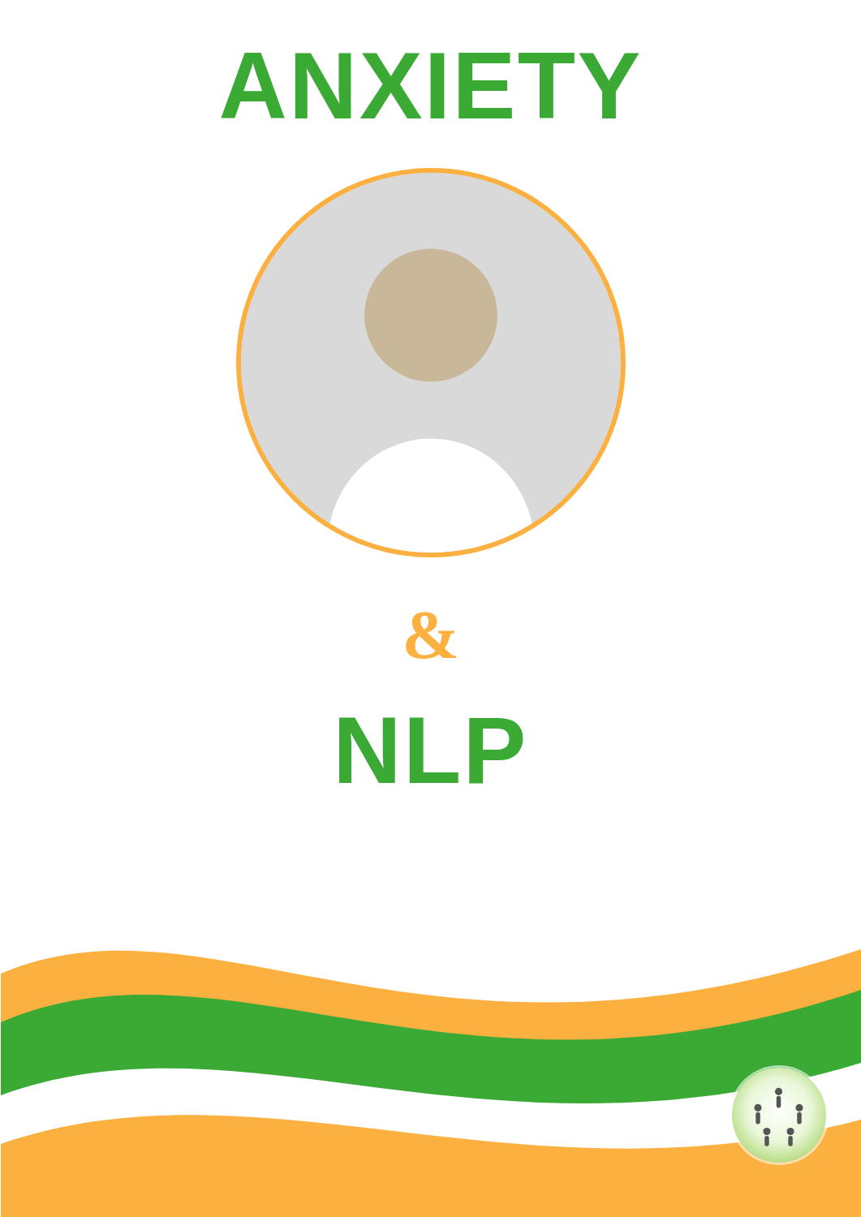ANXIETY
&
NLP